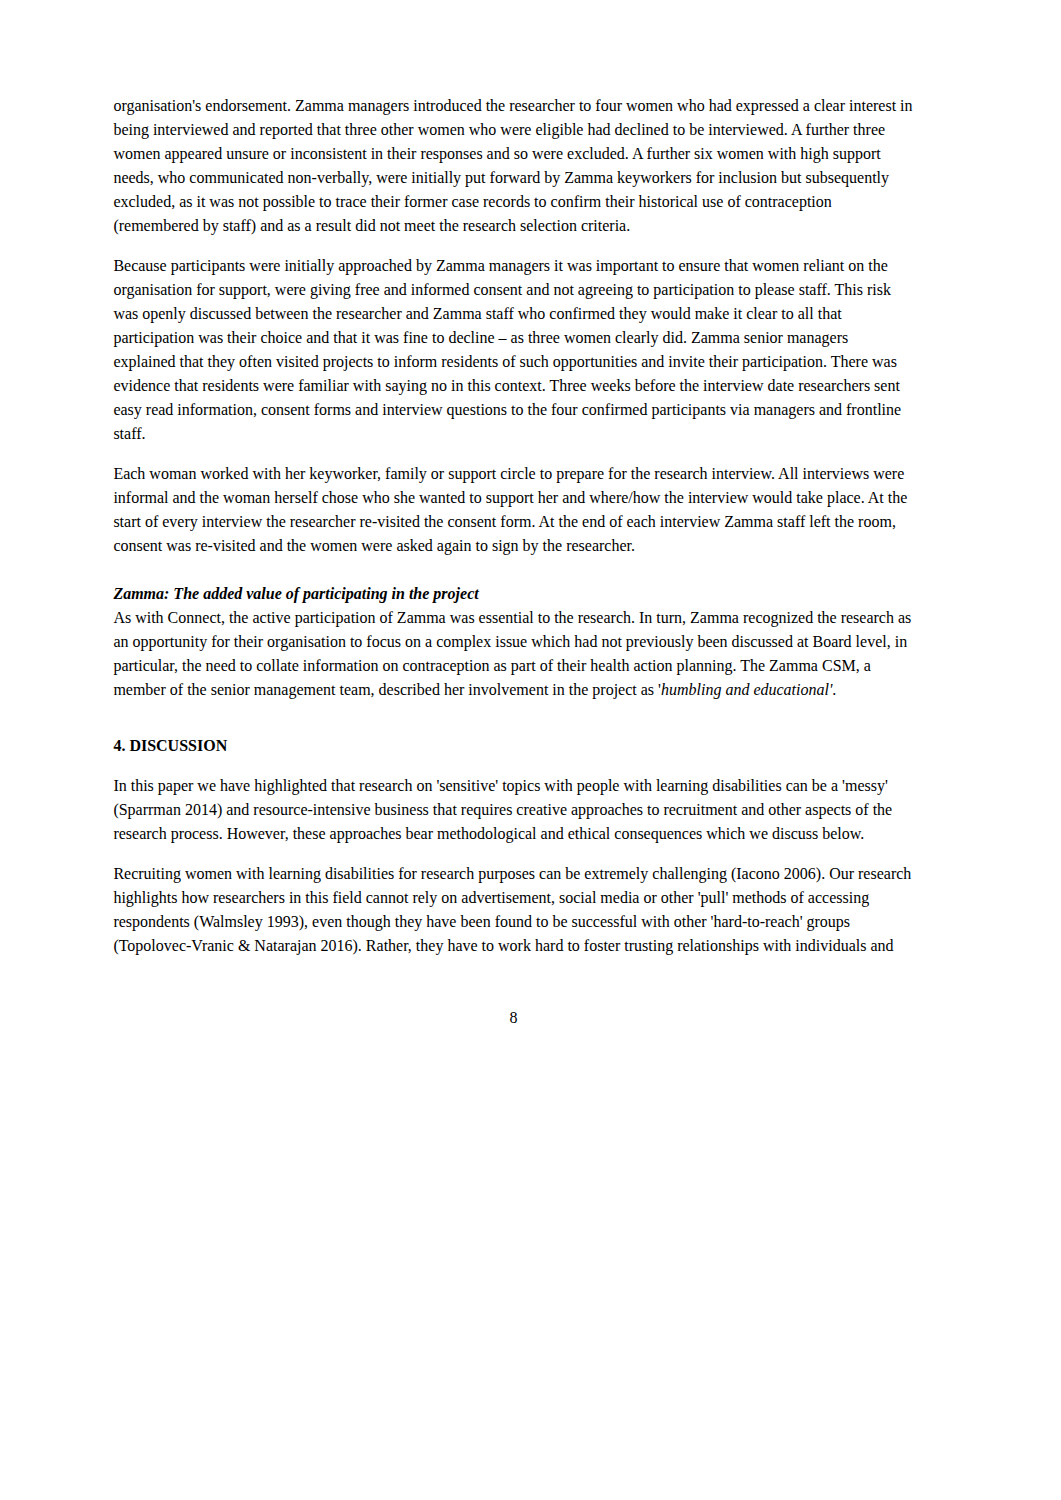organisation's endorsement. Zamma managers introduced the researcher to four women who had expressed a clear interest in being interviewed and reported that three other women who were eligible had declined to be interviewed. A further three women appeared unsure or inconsistent in their responses and so were excluded. A further six women with high support needs, who communicated non-verbally, were initially put forward by Zamma keyworkers for inclusion but subsequently excluded, as it was not possible to trace their former case records to confirm their historical use of contraception (remembered by staff) and as a result did not meet the research selection criteria.
Because participants were initially approached by Zamma managers it was important to ensure that women reliant on the organisation for support, were giving free and informed consent and not agreeing to participation to please staff. This risk was openly discussed between the researcher and Zamma staff who confirmed they would make it clear to all that participation was their choice and that it was fine to decline – as three women clearly did. Zamma senior managers explained that they often visited projects to inform residents of such opportunities and invite their participation. There was evidence that residents were familiar with saying no in this context. Three weeks before the interview date researchers sent easy read information, consent forms and interview questions to the four confirmed participants via managers and frontline staff.
Each woman worked with her keyworker, family or support circle to prepare for the research interview. All interviews were informal and the woman herself chose who she wanted to support her and where/how the interview would take place. At the start of every interview the researcher re-visited the consent form. At the end of each interview Zamma staff left the room, consent was re-visited and the women were asked again to sign by the researcher.
Zamma: The added value of participating in the project
As with Connect, the active participation of Zamma was essential to the research. In turn, Zamma recognized the research as an opportunity for their organisation to focus on a complex issue which had not previously been discussed at Board level, in particular, the need to collate information on contraception as part of their health action planning. The Zamma CSM, a member of the senior management team, described her involvement in the project as 'humbling and educational'.
4. DISCUSSION
In this paper we have highlighted that research on 'sensitive' topics with people with learning disabilities can be a 'messy' (Sparrman 2014) and resource-intensive business that requires creative approaches to recruitment and other aspects of the research process. However, these approaches bear methodological and ethical consequences which we discuss below.
Recruiting women with learning disabilities for research purposes can be extremely challenging (Iacono 2006). Our research highlights how researchers in this field cannot rely on advertisement, social media or other 'pull' methods of accessing respondents (Walmsley 1993), even though they have been found to be successful with other 'hard-to-reach' groups (Topolovec-Vranic & Natarajan 2016). Rather, they have to work hard to foster trusting relationships with individuals and
8